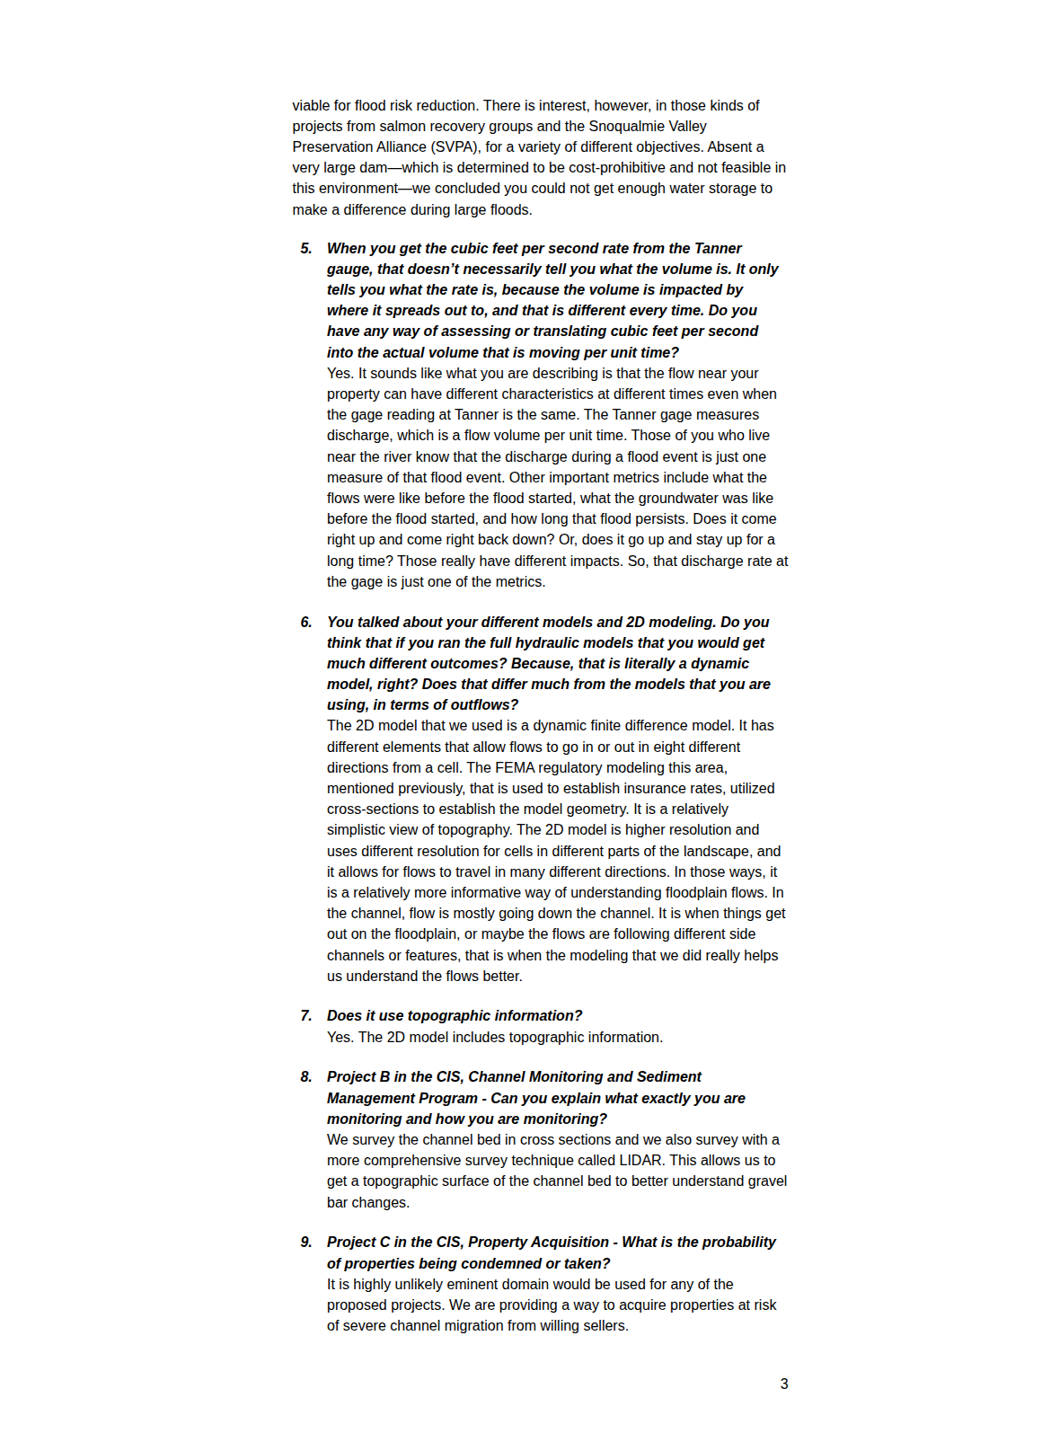viable for flood risk reduction. There is interest, however, in those kinds of projects from salmon recovery groups and the Snoqualmie Valley Preservation Alliance (SVPA), for a variety of different objectives. Absent a very large dam—which is determined to be cost-prohibitive and not feasible in this environment—we concluded you could not get enough water storage to make a difference during large floods.
When you get the cubic feet per second rate from the Tanner gauge, that doesn’t necessarily tell you what the volume is. It only tells you what the rate is, because the volume is impacted by where it spreads out to, and that is different every time. Do you have any way of assessing or translating cubic feet per second into the actual volume that is moving per unit time? Yes. It sounds like what you are describing is that the flow near your property can have different characteristics at different times even when the gage reading at Tanner is the same. The Tanner gage measures discharge, which is a flow volume per unit time. Those of you who live near the river know that the discharge during a flood event is just one measure of that flood event. Other important metrics include what the flows were like before the flood started, what the groundwater was like before the flood started, and how long that flood persists. Does it come right up and come right back down? Or, does it go up and stay up for a long time? Those really have different impacts. So, that discharge rate at the gage is just one of the metrics.
You talked about your different models and 2D modeling. Do you think that if you ran the full hydraulic models that you would get much different outcomes? Because, that is literally a dynamic model, right? Does that differ much from the models that you are using, in terms of outflows? The 2D model that we used is a dynamic finite difference model. It has different elements that allow flows to go in or out in eight different directions from a cell. The FEMA regulatory modeling this area, mentioned previously, that is used to establish insurance rates, utilized cross-sections to establish the model geometry. It is a relatively simplistic view of topography. The 2D model is higher resolution and uses different resolution for cells in different parts of the landscape, and it allows for flows to travel in many different directions. In those ways, it is a relatively more informative way of understanding floodplain flows. In the channel, flow is mostly going down the channel. It is when things get out on the floodplain, or maybe the flows are following different side channels or features, that is when the modeling that we did really helps us understand the flows better.
Does it use topographic information? Yes. The 2D model includes topographic information.
Project B in the CIS, Channel Monitoring and Sediment Management Program - Can you explain what exactly you are monitoring and how you are monitoring? We survey the channel bed in cross sections and we also survey with a more comprehensive survey technique called LIDAR. This allows us to get a topographic surface of the channel bed to better understand gravel bar changes.
Project C in the CIS, Property Acquisition - What is the probability of properties being condemned or taken? It is highly unlikely eminent domain would be used for any of the proposed projects. We are providing a way to acquire properties at risk of severe channel migration from willing sellers.
3